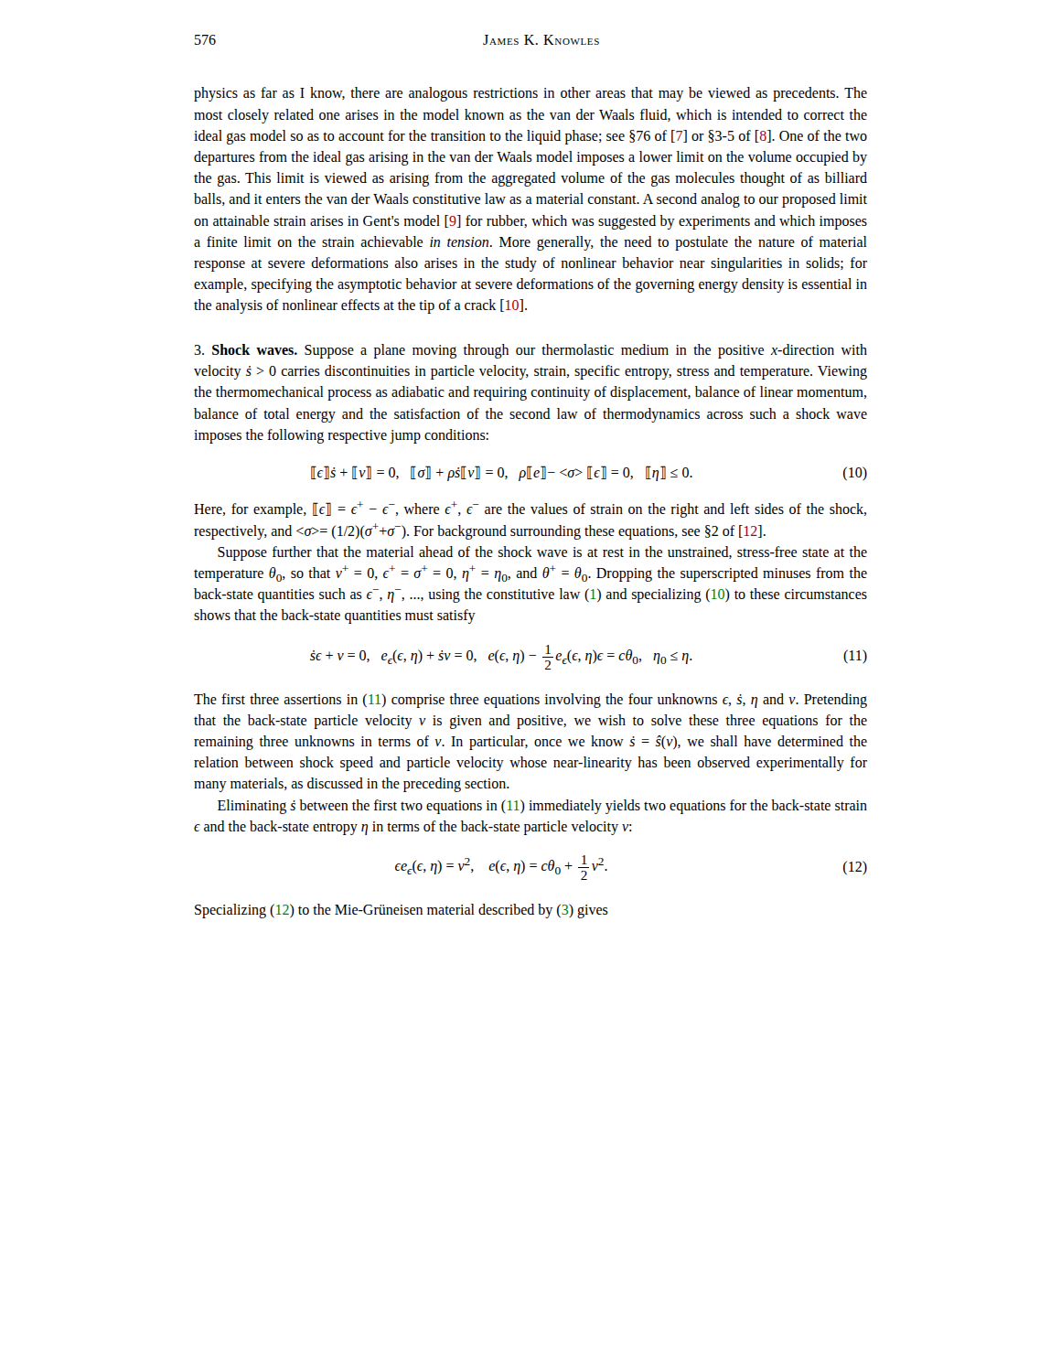576 James K. Knowles
physics as far as I know, there are analogous restrictions in other areas that may be viewed as precedents. The most closely related one arises in the model known as the van der Waals fluid, which is intended to correct the ideal gas model so as to account for the transition to the liquid phase; see §76 of [7] or §3-5 of [8]. One of the two departures from the ideal gas arising in the van der Waals model imposes a lower limit on the volume occupied by the gas. This limit is viewed as arising from the aggregated volume of the gas molecules thought of as billiard balls, and it enters the van der Waals constitutive law as a material constant. A second analog to our proposed limit on attainable strain arises in Gent's model [9] for rubber, which was suggested by experiments and which imposes a finite limit on the strain achievable in tension. More generally, the need to postulate the nature of material response at severe deformations also arises in the study of nonlinear behavior near singularities in solids; for example, specifying the asymptotic behavior at severe deformations of the governing energy density is essential in the analysis of nonlinear effects at the tip of a crack [10].
3. Shock waves. Suppose a plane moving through our thermolastic medium in the positive x-direction with velocity ṡ > 0 carries discontinuities in particle velocity, strain, specific entropy, stress and temperature. Viewing the thermomechanical process as adiabatic and requiring continuity of displacement, balance of linear momentum, balance of total energy and the satisfaction of the second law of thermodynamics across such a shock wave imposes the following respective jump conditions:
⟦ϵ⟧ṡ + ⟦v⟧ = 0, ⟦σ⟧ + ρṡ⟦v⟧ = 0, ρ⟦e⟧− <σ> ⟦ϵ⟧ = 0, ⟦η⟧ ≤ 0.
(10)
Here, for example, ⟦ϵ⟧ = ϵ+ − ϵ−, where ϵ+, ϵ− are the values of strain on the right and left sides of the shock, respectively, and <σ>= (1/2)(σ++σ−). For background surrounding these equations, see §2 of [12].
Suppose further that the material ahead of the shock wave is at rest in the unstrained, stress-free state at the temperature θ0, so that v+ = 0, ϵ+ = σ+ = 0, η+ = η0, and θ+ = θ0. Dropping the superscripted minuses from the back-state quantities such as ϵ−, η−, ..., using the constitutive law (1) and specializing (10) to these circumstances shows that the back-state quantities must satisfy
ṡϵ + v = 0, eϵ(ϵ, η) + ṡv = 0, e(ϵ, η) − 12 eϵ(ϵ, η)ϵ = cθ0, η0 ≤ η.
(11)
The first three assertions in (11) comprise three equations involving the four unknowns ϵ, ṡ, η and v. Pretending that the back-state particle velocity v is given and positive, we wish to solve these three equations for the remaining three unknowns in terms of v. In particular, once we know ṡ = ŝ(v), we shall have determined the relation between shock speed and particle velocity whose near-linearity has been observed experimentally for many materials, as discussed in the preceding section.
Eliminating ṡ between the first two equations in (11) immediately yields two equations for the back-state strain ϵ and the back-state entropy η in terms of the back-state particle velocity v:
ϵeϵ(ϵ, η) = v2, e(ϵ, η) = cθ0 + 12 v2.
(12)
Specializing (12) to the Mie-Grüneisen material described by (3) gives